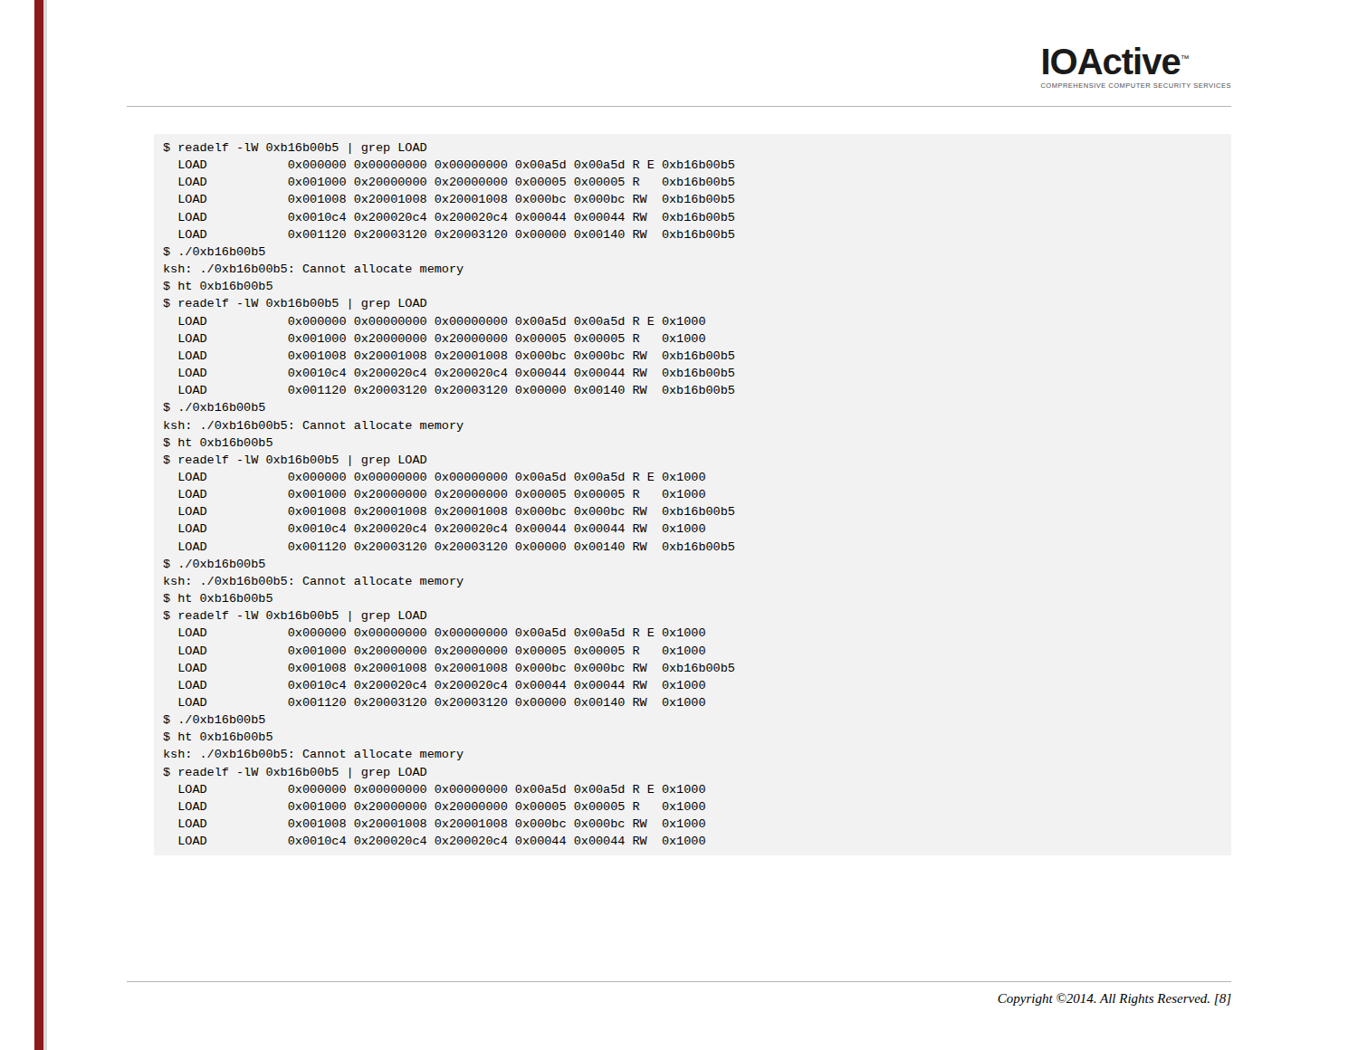IO Active™
Comprehensive Computer Security Services
$ readelf -lW 0xb16b00b5 | grep LOAD
  LOAD           0x000000 0x00000000 0x00000000 0x00a5d 0x00a5d R E 0xb16b00b5
  LOAD           0x001000 0x20000000 0x20000000 0x00005 0x00005 R   0xb16b00b5
  LOAD           0x001008 0x20001008 0x20001008 0x000bc 0x000bc RW  0xb16b00b5
  LOAD           0x0010c4 0x200020c4 0x200020c4 0x00044 0x00044 RW  0xb16b00b5
  LOAD           0x001120 0x20003120 0x20003120 0x00000 0x00140 RW  0xb16b00b5
$ ./0xb16b00b5
ksh: ./0xb16b00b5: Cannot allocate memory
$ ht 0xb16b00b5
$ readelf -lW 0xb16b00b5 | grep LOAD
  LOAD           0x000000 0x00000000 0x00000000 0x00a5d 0x00a5d R E 0x1000
  LOAD           0x001000 0x20000000 0x20000000 0x00005 0x00005 R   0x1000
  LOAD           0x001008 0x20001008 0x20001008 0x000bc 0x000bc RW  0xb16b00b5
  LOAD           0x0010c4 0x200020c4 0x200020c4 0x00044 0x00044 RW  0xb16b00b5
  LOAD           0x001120 0x20003120 0x20003120 0x00000 0x00140 RW  0xb16b00b5
$ ./0xb16b00b5
ksh: ./0xb16b00b5: Cannot allocate memory
$ ht 0xb16b00b5
$ readelf -lW 0xb16b00b5 | grep LOAD
  LOAD           0x000000 0x00000000 0x00000000 0x00a5d 0x00a5d R E 0x1000
  LOAD           0x001000 0x20000000 0x20000000 0x00005 0x00005 R   0x1000
  LOAD           0x001008 0x20001008 0x20001008 0x000bc 0x000bc RW  0xb16b00b5
  LOAD           0x0010c4 0x200020c4 0x200020c4 0x00044 0x00044 RW  0x1000
  LOAD           0x001120 0x20003120 0x20003120 0x00000 0x00140 RW  0xb16b00b5
$ ./0xb16b00b5
ksh: ./0xb16b00b5: Cannot allocate memory
$ ht 0xb16b00b5
$ readelf -lW 0xb16b00b5 | grep LOAD
  LOAD           0x000000 0x00000000 0x00000000 0x00a5d 0x00a5d R E 0x1000
  LOAD           0x001000 0x20000000 0x20000000 0x00005 0x00005 R   0x1000
  LOAD           0x001008 0x20001008 0x20001008 0x000bc 0x000bc RW  0xb16b00b5
  LOAD           0x0010c4 0x200020c4 0x200020c4 0x00044 0x00044 RW  0x1000
  LOAD           0x001120 0x20003120 0x20003120 0x00000 0x00140 RW  0x1000
$ ./0xb16b00b5
$ ht 0xb16b00b5
ksh: ./0xb16b00b5: Cannot allocate memory
$ readelf -lW 0xb16b00b5 | grep LOAD
  LOAD           0x000000 0x00000000 0x00000000 0x00a5d 0x00a5d R E 0x1000
  LOAD           0x001000 0x20000000 0x20000000 0x00005 0x00005 R   0x1000
  LOAD           0x001008 0x20001008 0x20001008 0x000bc 0x000bc RW  0x1000
  LOAD           0x0010c4 0x200020c4 0x200020c4 0x00044 0x00044 RW  0x1000
Copyright ©2014. All Rights Reserved. [8]